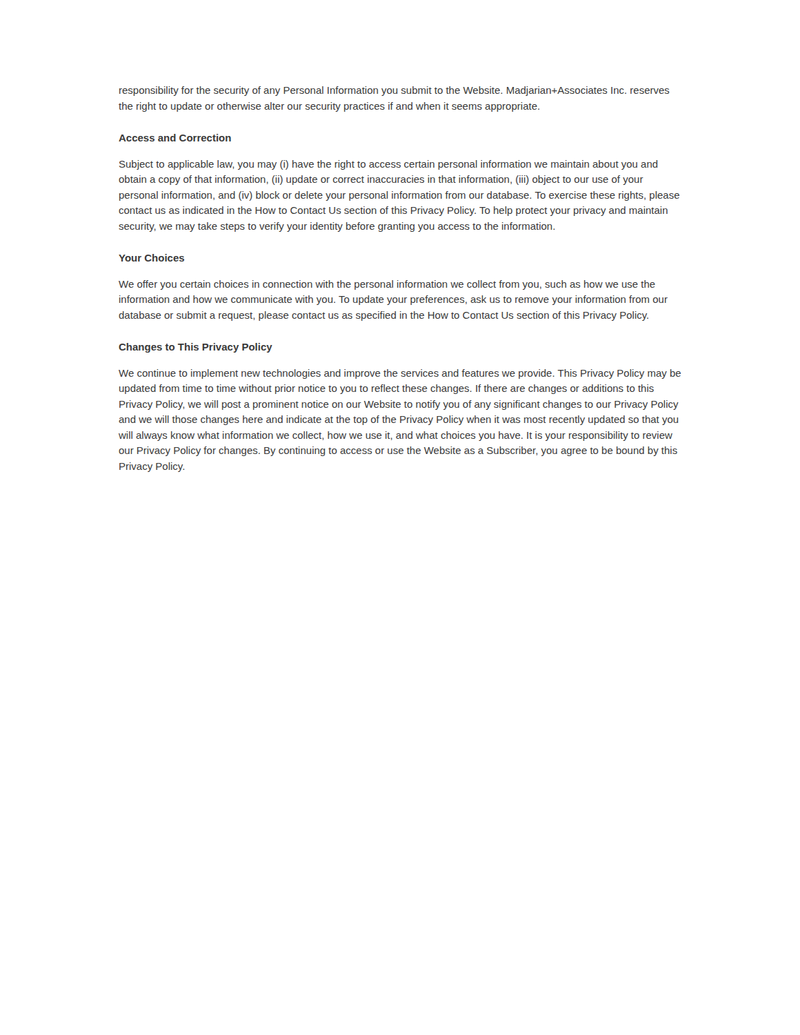responsibility for the security of any Personal Information you submit to the Website. Madjarian+Associates Inc. reserves the right to update or otherwise alter our security practices if and when it seems appropriate.
Access and Correction
Subject to applicable law, you may (i) have the right to access certain personal information we maintain about you and obtain a copy of that information, (ii) update or correct inaccuracies in that information, (iii) object to our use of your personal information, and (iv) block or delete your personal information from our database. To exercise these rights, please contact us as indicated in the How to Contact Us section of this Privacy Policy. To help protect your privacy and maintain security, we may take steps to verify your identity before granting you access to the information.
Your Choices
We offer you certain choices in connection with the personal information we collect from you, such as how we use the information and how we communicate with you. To update your preferences, ask us to remove your information from our database or submit a request, please contact us as specified in the How to Contact Us section of this Privacy Policy.
Changes to This Privacy Policy
We continue to implement new technologies and improve the services and features we provide. This Privacy Policy may be updated from time to time without prior notice to you to reflect these changes. If there are changes or additions to this Privacy Policy, we will post a prominent notice on our Website to notify you of any significant changes to our Privacy Policy and we will those changes here and indicate at the top of the Privacy Policy when it was most recently updated so that you will always know what information we collect, how we use it, and what choices you have. It is your responsibility to review our Privacy Policy for changes. By continuing to access or use the Website as a Subscriber, you agree to be bound by this Privacy Policy.